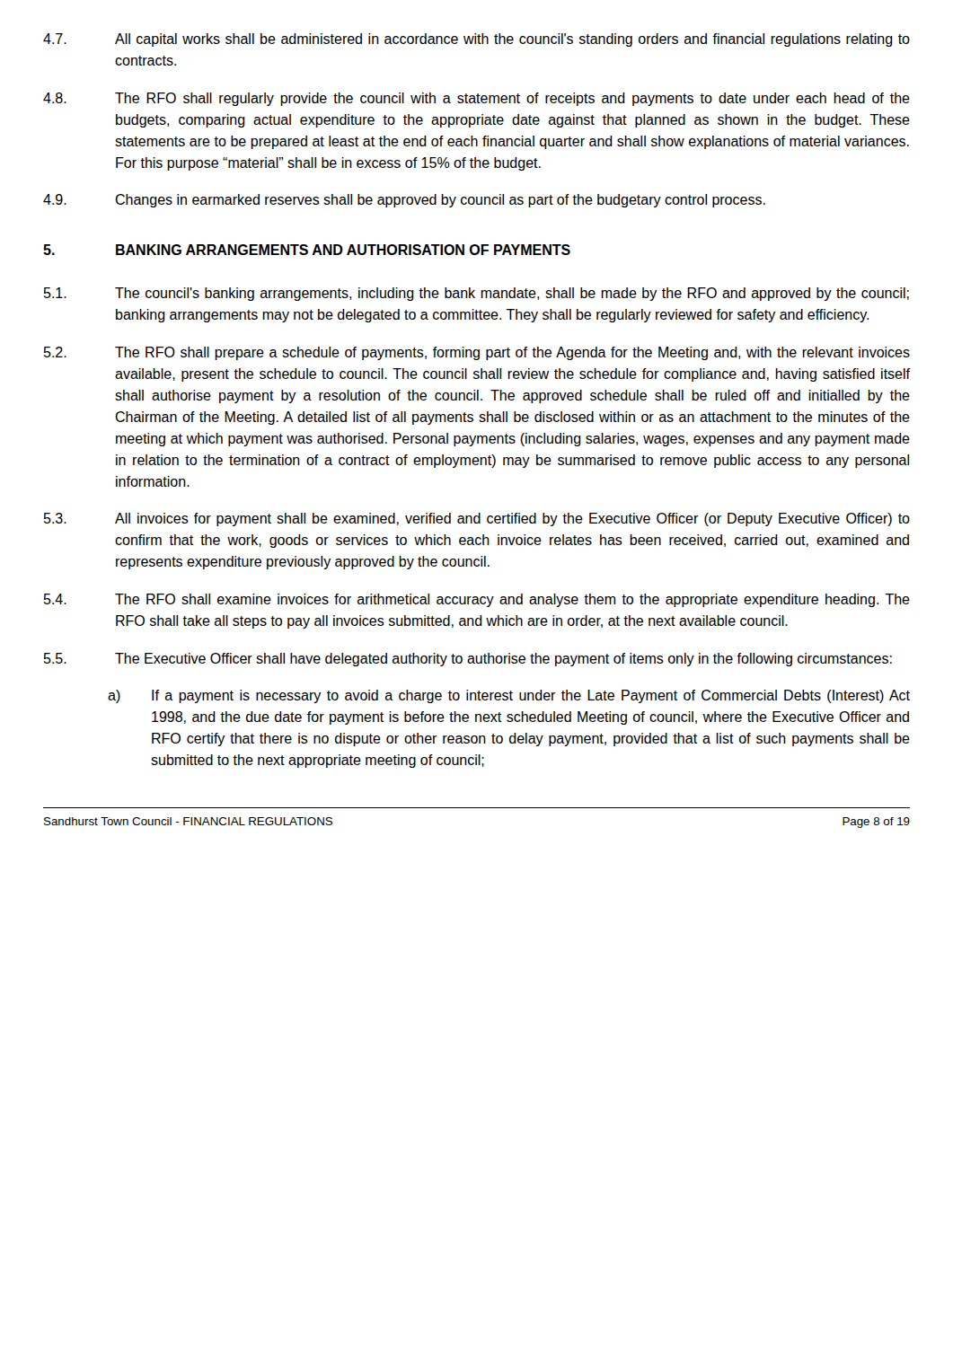4.7.
All capital works shall be administered in accordance with the council's standing orders and financial regulations relating to contracts.
4.8.
The RFO shall regularly provide the council with a statement of receipts and payments to date under each head of the budgets, comparing actual expenditure to the appropriate date against that planned as shown in the budget. These statements are to be prepared at least at the end of each financial quarter and shall show explanations of material variances. For this purpose “material” shall be in excess of 15% of the budget.
4.9.
Changes in earmarked reserves shall be approved by council as part of the budgetary control process.
5. BANKING ARRANGEMENTS AND AUTHORISATION OF PAYMENTS
5.1.
The council's banking arrangements, including the bank mandate, shall be made by the RFO and approved by the council; banking arrangements may not be delegated to a committee. They shall be regularly reviewed for safety and efficiency.
5.2.
The RFO shall prepare a schedule of payments, forming part of the Agenda for the Meeting and, with the relevant invoices available, present the schedule to council. The council shall review the schedule for compliance and, having satisfied itself shall authorise payment by a resolution of the council. The approved schedule shall be ruled off and initialled by the Chairman of the Meeting. A detailed list of all payments shall be disclosed within or as an attachment to the minutes of the meeting at which payment was authorised. Personal payments (including salaries, wages, expenses and any payment made in relation to the termination of a contract of employment) may be summarised to remove public access to any personal information.
5.3.
All invoices for payment shall be examined, verified and certified by the Executive Officer (or Deputy Executive Officer) to confirm that the work, goods or services to which each invoice relates has been received, carried out, examined and represents expenditure previously approved by the council.
5.4.
The RFO shall examine invoices for arithmetical accuracy and analyse them to the appropriate expenditure heading. The RFO shall take all steps to pay all invoices submitted, and which are in order, at the next available council.
5.5.
The Executive Officer shall have delegated authority to authorise the payment of items only in the following circumstances:
a)
If a payment is necessary to avoid a charge to interest under the Late Payment of Commercial Debts (Interest) Act 1998, and the due date for payment is before the next scheduled Meeting of council, where the Executive Officer and RFO certify that there is no dispute or other reason to delay payment, provided that a list of such payments shall be submitted to the next appropriate meeting of council;
Sandhurst Town Council - FINANCIAL REGULATIONS Page 8 of 19